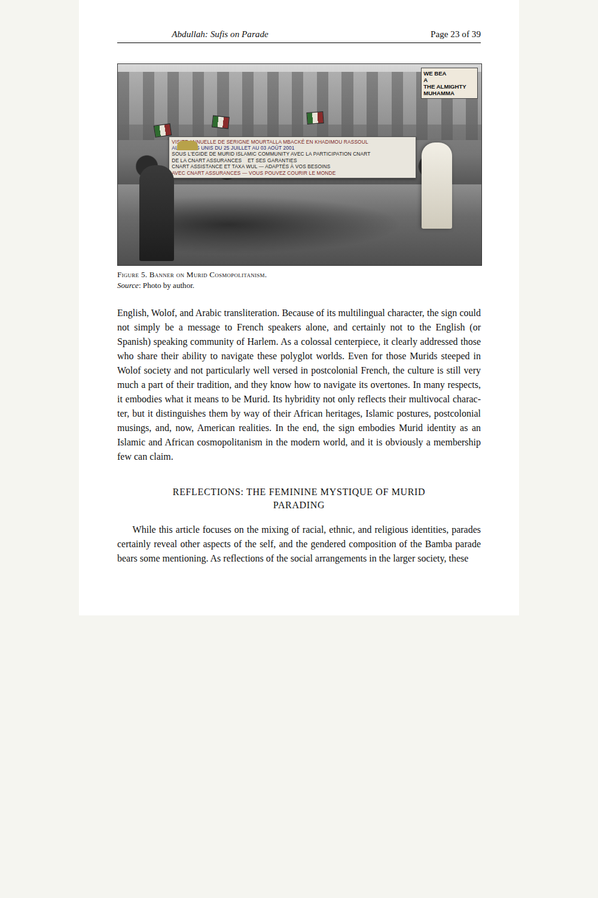Abdullah: Sufis on Parade Page 23 of 39
WE BEA
A
THE ALMIGHTY
MUHAMMA
Visite Annuelle de Serigne Mourtalla Mbacké en Khadimou Rassoul
Aux Etats Unis du 25 Juillet Au 03 Août 2001
Sous l'Egide de Murid Islamic Community Avec la Participation CNART
de la CNART Assurances et ses Garanties
CNART Assistance et Taxa Wul — Adaptés à vos besoins
Avec CNART Assurances — Vous pouvez courir le monde
Figure 5. Banner on Murid Cosmopolitanism. Source: Photo by author.
English, Wolof, and Arabic transliteration. Because of its multilingual character, the sign could not simply be a message to French speakers alone, and certainly not to the English (or Spanish) speaking community of Harlem. As a colossal centerpiece, it clearly addressed those who share their ability to navigate these polyglot worlds. Even for those Murids steeped in Wolof society and not particularly well versed in postcolonial French, the culture is still very much a part of their tradition, and they know how to navigate its overtones. In many respects, it embodies what it means to be Murid. Its hybridity not only reflects their multivocal character, but it distinguishes them by way of their African heritages, Islamic postures, postcolonial musings, and, now, American realities. In the end, the sign embodies Murid identity as an Islamic and African cosmopolitanism in the modern world, and it is obviously a membership few can claim.
Reflections: The Feminine Mystique of Murid
Parading
While this article focuses on the mixing of racial, ethnic, and religious identities, parades certainly reveal other aspects of the self, and the gendered composition of the Bamba parade bears some mentioning. As reflections of the social arrangements in the larger society, these